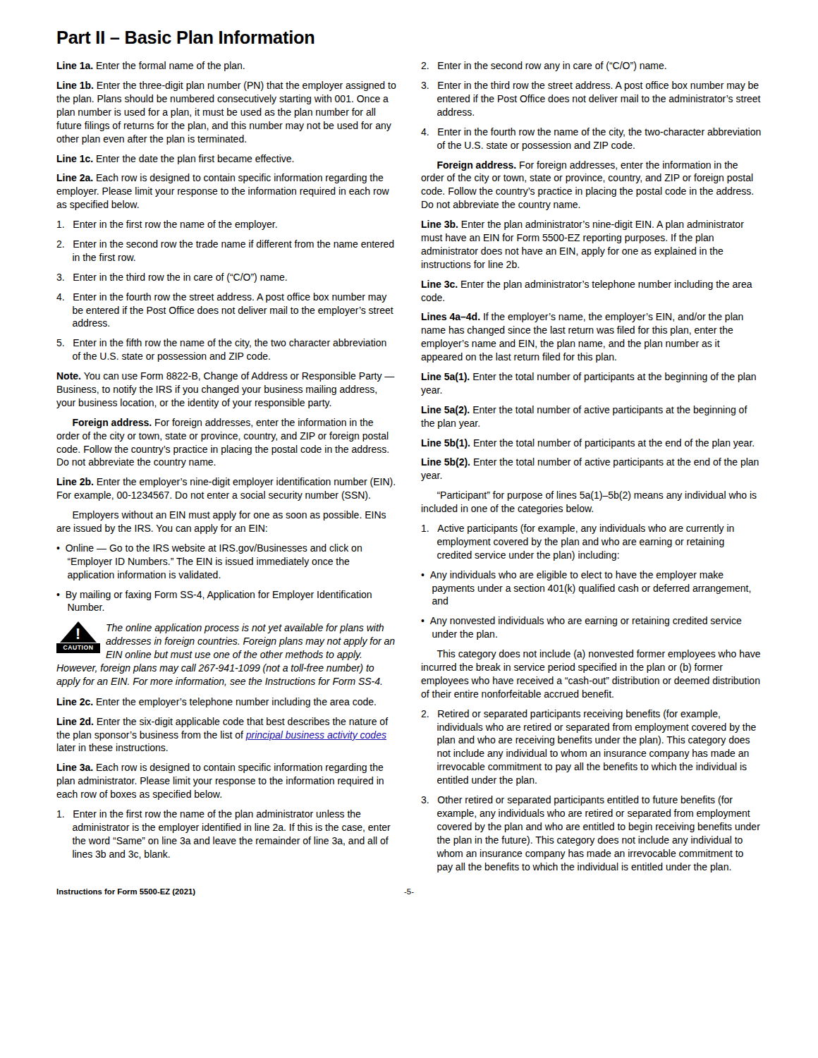Part II – Basic Plan Information
Line 1a. Enter the formal name of the plan.
Line 1b. Enter the three-digit plan number (PN) that the employer assigned to the plan. Plans should be numbered consecutively starting with 001. Once a plan number is used for a plan, it must be used as the plan number for all future filings of returns for the plan, and this number may not be used for any other plan even after the plan is terminated.
Line 1c. Enter the date the plan first became effective.
Line 2a. Each row is designed to contain specific information regarding the employer. Please limit your response to the information required in each row as specified below.
1. Enter in the first row the name of the employer.
2. Enter in the second row the trade name if different from the name entered in the first row.
3. Enter in the third row the in care of (“C/O”) name.
4. Enter in the fourth row the street address. A post office box number may be entered if the Post Office does not deliver mail to the employer’s street address.
5. Enter in the fifth row the name of the city, the two character abbreviation of the U.S. state or possession and ZIP code.
Note. You can use Form 8822-B, Change of Address or Responsible Party — Business, to notify the IRS if you changed your business mailing address, your business location, or the identity of your responsible party.
Foreign address. For foreign addresses, enter the information in the order of the city or town, state or province, country, and ZIP or foreign postal code. Follow the country’s practice in placing the postal code in the address. Do not abbreviate the country name.
Line 2b. Enter the employer’s nine-digit employer identification number (EIN). For example, 00-1234567. Do not enter a social security number (SSN).
Employers without an EIN must apply for one as soon as possible. EINs are issued by the IRS. You can apply for an EIN:
• Online — Go to the IRS website at IRS.gov/Businesses and click on “Employer ID Numbers.” The EIN is issued immediately once the application information is validated.
• By mailing or faxing Form SS-4, Application for Employer Identification Number.
CAUTION
The online application process is not yet available for plans with addresses in foreign countries. Foreign plans may not apply for an EIN online but must use one of the other methods to apply. However, foreign plans may call 267-941-1099 (not a toll-free number) to apply for an EIN. For more information, see the Instructions for Form SS-4.
Line 2c. Enter the employer’s telephone number including the area code.
Line 2d. Enter the six-digit applicable code that best describes the nature of the plan sponsor’s business from the list of principal business activity codes later in these instructions.
Line 3a. Each row is designed to contain specific information regarding the plan administrator. Please limit your response to the information required in each row of boxes as specified below.
1. Enter in the first row the name of the plan administrator unless the administrator is the employer identified in line 2a. If this is the case, enter the word “Same” on line 3a and leave the remainder of line 3a, and all of lines 3b and 3c, blank.
2. Enter in the second row any in care of (“C/O”) name.
3. Enter in the third row the street address. A post office box number may be entered if the Post Office does not deliver mail to the administrator’s street address.
4. Enter in the fourth row the name of the city, the two-character abbreviation of the U.S. state or possession and ZIP code.
Foreign address. For foreign addresses, enter the information in the order of the city or town, state or province, country, and ZIP or foreign postal code. Follow the country’s practice in placing the postal code in the address. Do not abbreviate the country name.
Line 3b. Enter the plan administrator’s nine-digit EIN. A plan administrator must have an EIN for Form 5500-EZ reporting purposes. If the plan administrator does not have an EIN, apply for one as explained in the instructions for line 2b.
Line 3c. Enter the plan administrator’s telephone number including the area code.
Lines 4a–4d. If the employer’s name, the employer’s EIN, and/or the plan name has changed since the last return was filed for this plan, enter the employer’s name and EIN, the plan name, and the plan number as it appeared on the last return filed for this plan.
Line 5a(1). Enter the total number of participants at the beginning of the plan year.
Line 5a(2). Enter the total number of active participants at the beginning of the plan year.
Line 5b(1). Enter the total number of participants at the end of the plan year.
Line 5b(2). Enter the total number of active participants at the end of the plan year.
“Participant” for purpose of lines 5a(1)–5b(2) means any individual who is included in one of the categories below.
1. Active participants (for example, any individuals who are currently in employment covered by the plan and who are earning or retaining credited service under the plan) including:
• Any individuals who are eligible to elect to have the employer make payments under a section 401(k) qualified cash or deferred arrangement, and
• Any nonvested individuals who are earning or retaining credited service under the plan.
This category does not include (a) nonvested former employees who have incurred the break in service period specified in the plan or (b) former employees who have received a “cash-out” distribution or deemed distribution of their entire nonforfeitable accrued benefit.
2. Retired or separated participants receiving benefits (for example, individuals who are retired or separated from employment covered by the plan and who are receiving benefits under the plan). This category does not include any individual to whom an insurance company has made an irrevocable commitment to pay all the benefits to which the individual is entitled under the plan.
3. Other retired or separated participants entitled to future benefits (for example, any individuals who are retired or separated from employment covered by the plan and who are entitled to begin receiving benefits under the plan in the future). This category does not include any individual to whom an insurance company has made an irrevocable commitment to pay all the benefits to which the individual is entitled under the plan.
Instructions for Form 5500-EZ (2021) -5-